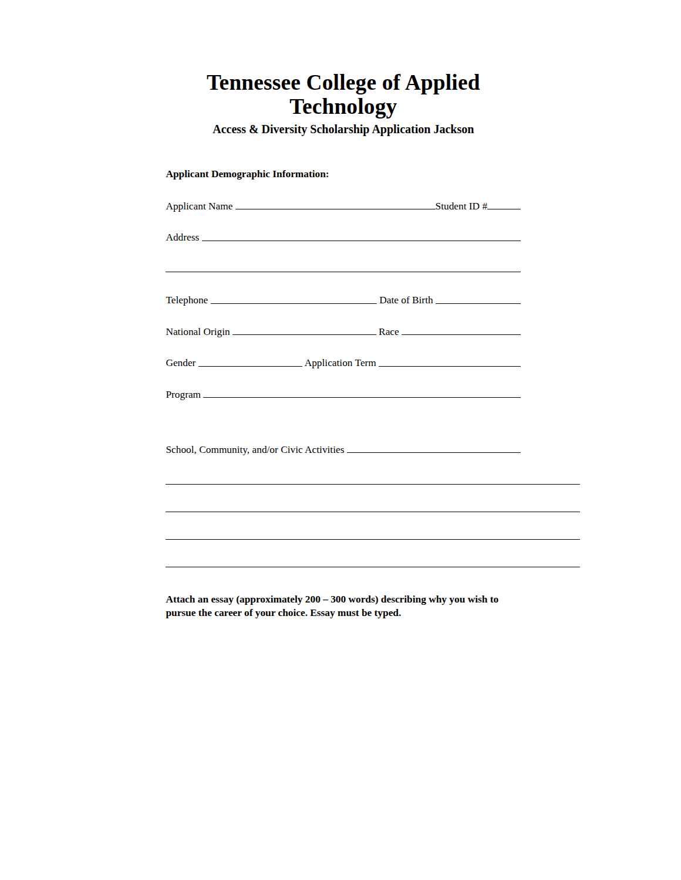Tennessee College of Applied Technology
Access & Diversity Scholarship Application Jackson
Applicant Demographic Information:
Applicant Name Student ID #
Address
Telephone Date of Birth
National Origin Race
Gender Application Term
Program
School, Community, and/or Civic Activities
Attach an essay (approximately 200 – 300 words) describing why you wish to pursue the career of your choice. Essay must be typed.